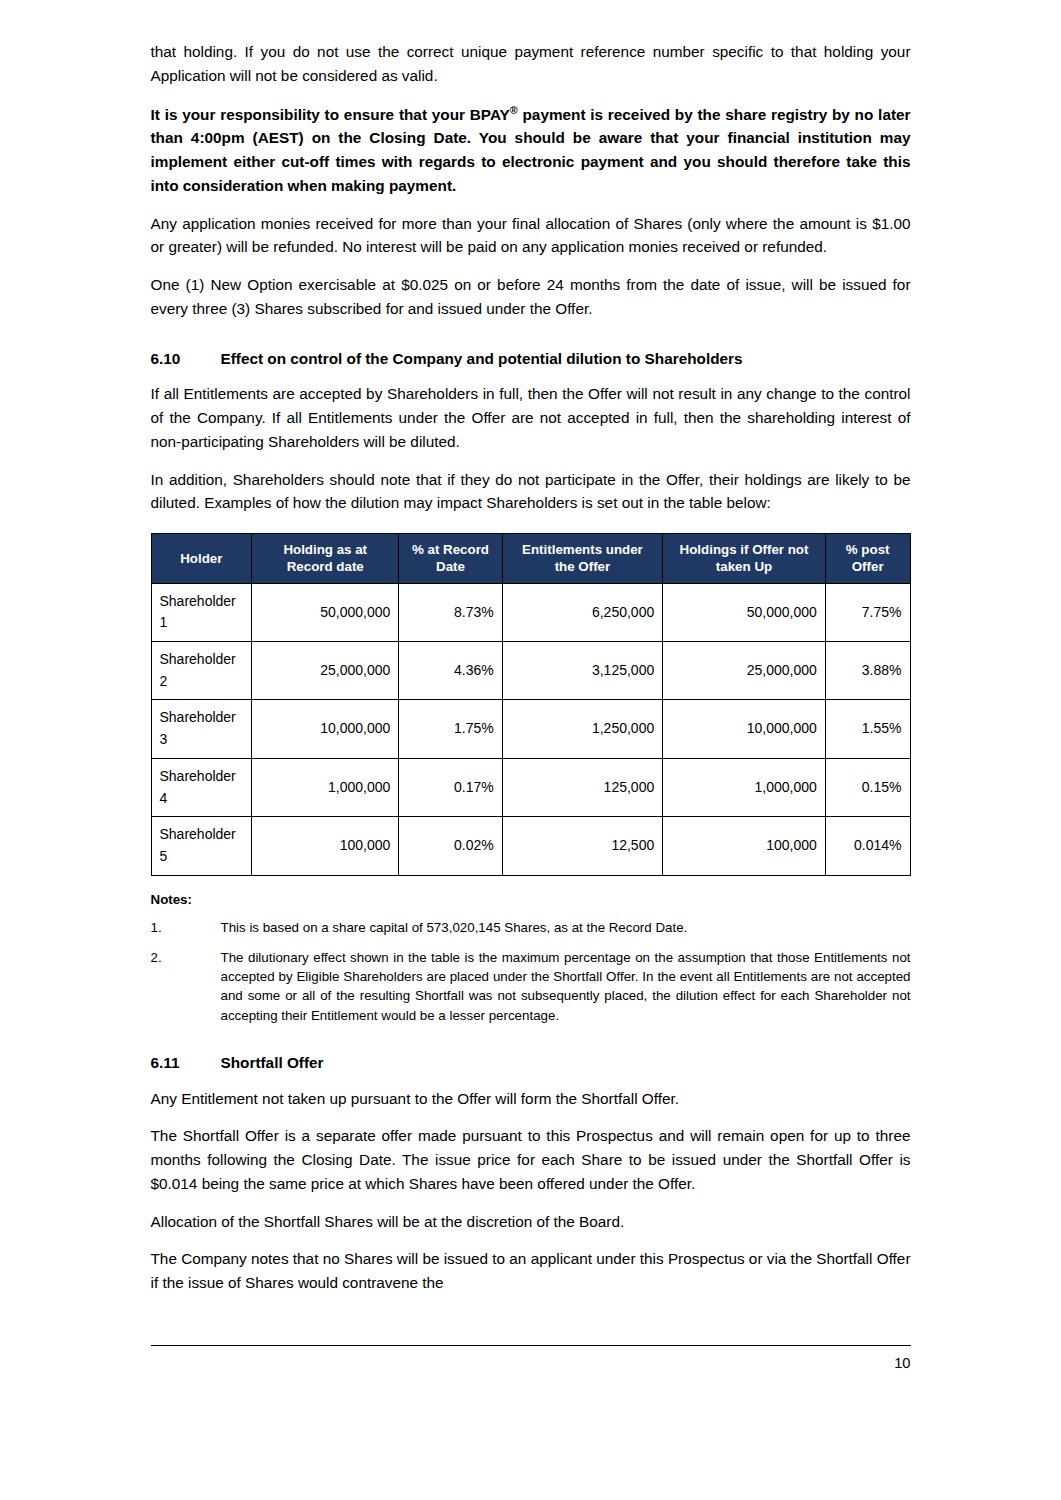that holding. If you do not use the correct unique payment reference number specific to that holding your Application will not be considered as valid.
It is your responsibility to ensure that your BPAY® payment is received by the share registry by no later than 4:00pm (AEST) on the Closing Date. You should be aware that your financial institution may implement either cut-off times with regards to electronic payment and you should therefore take this into consideration when making payment.
Any application monies received for more than your final allocation of Shares (only where the amount is $1.00 or greater) will be refunded. No interest will be paid on any application monies received or refunded.
One (1) New Option exercisable at $0.025 on or before 24 months from the date of issue, will be issued for every three (3) Shares subscribed for and issued under the Offer.
6.10
Effect on control of the Company and potential dilution to Shareholders
If all Entitlements are accepted by Shareholders in full, then the Offer will not result in any change to the control of the Company. If all Entitlements under the Offer are not accepted in full, then the shareholding interest of non-participating Shareholders will be diluted.
In addition, Shareholders should note that if they do not participate in the Offer, their holdings are likely to be diluted. Examples of how the dilution may impact Shareholders is set out in the table below:
| Holder | Holding as at Record date | % at Record Date | Entitlements under the Offer | Holdings if Offer not taken Up | % post Offer |
| --- | --- | --- | --- | --- | --- |
| Shareholder 1 | 50,000,000 | 8.73% | 6,250,000 | 50,000,000 | 7.75% |
| Shareholder 2 | 25,000,000 | 4.36% | 3,125,000 | 25,000,000 | 3.88% |
| Shareholder 3 | 10,000,000 | 1.75% | 1,250,000 | 10,000,000 | 1.55% |
| Shareholder 4 | 1,000,000 | 0.17% | 125,000 | 1,000,000 | 0.15% |
| Shareholder 5 | 100,000 | 0.02% | 12,500 | 100,000 | 0.014% |
Notes:
1.
This is based on a share capital of 573,020,145 Shares, as at the Record Date.
2.
The dilutionary effect shown in the table is the maximum percentage on the assumption that those Entitlements not accepted by Eligible Shareholders are placed under the Shortfall Offer. In the event all Entitlements are not accepted and some or all of the resulting Shortfall was not subsequently placed, the dilution effect for each Shareholder not accepting their Entitlement would be a lesser percentage.
6.11
Shortfall Offer
Any Entitlement not taken up pursuant to the Offer will form the Shortfall Offer.
The Shortfall Offer is a separate offer made pursuant to this Prospectus and will remain open for up to three months following the Closing Date. The issue price for each Share to be issued under the Shortfall Offer is $0.014 being the same price at which Shares have been offered under the Offer.
Allocation of the Shortfall Shares will be at the discretion of the Board.
The Company notes that no Shares will be issued to an applicant under this Prospectus or via the Shortfall Offer if the issue of Shares would contravene the
10